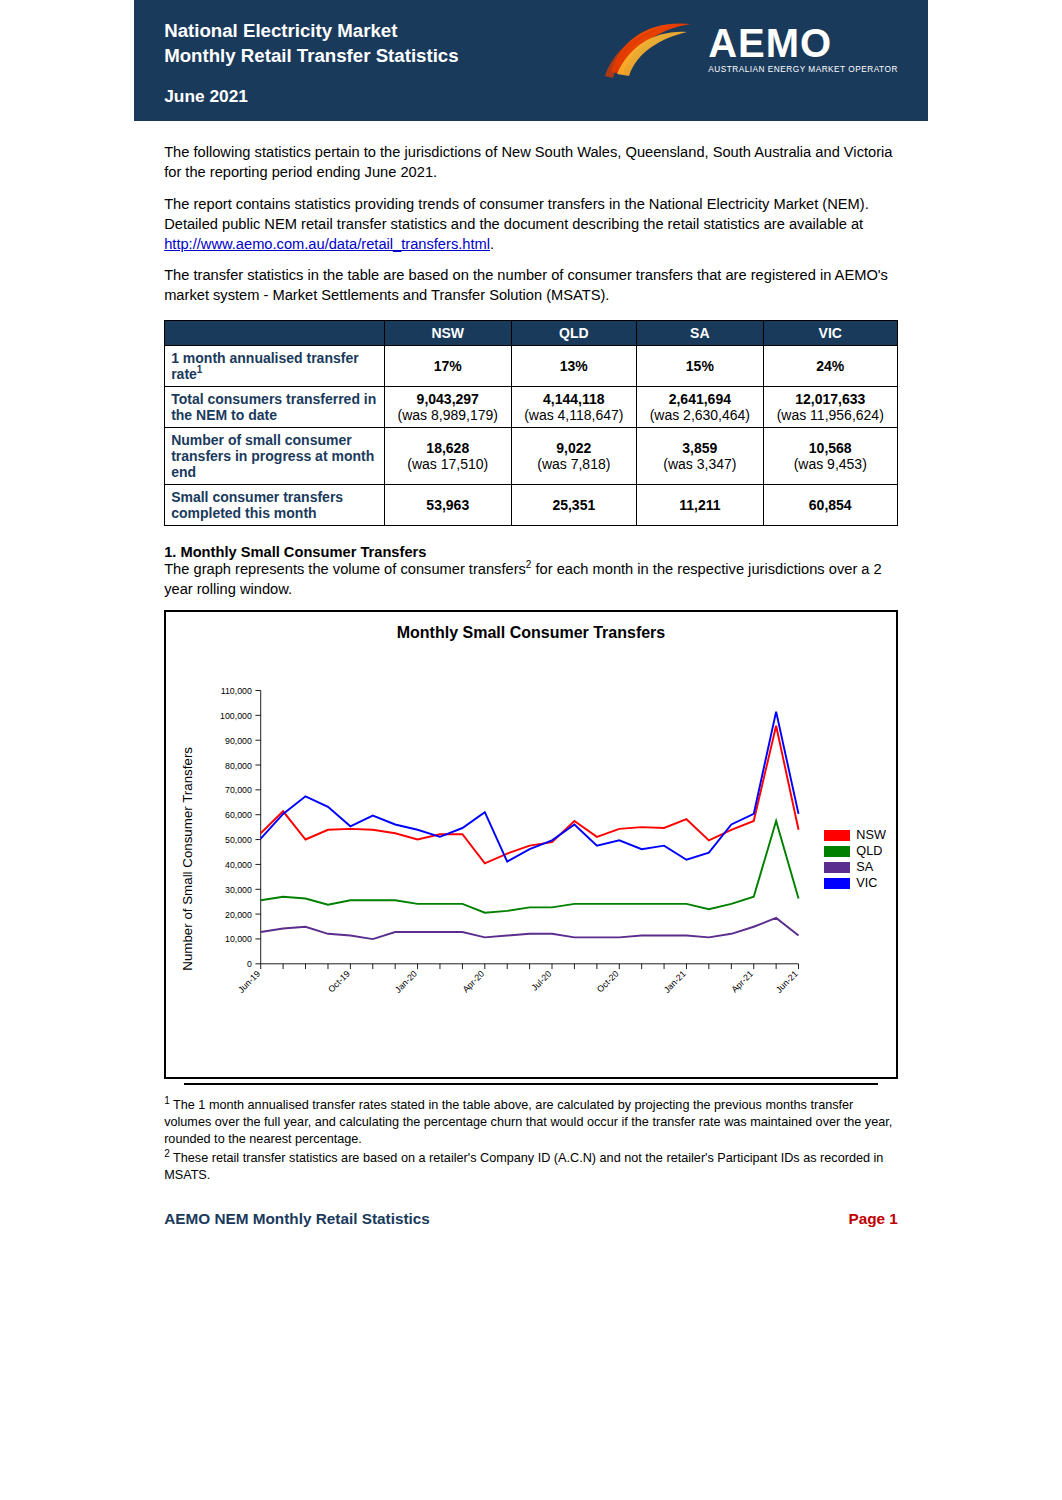National Electricity Market
Monthly Retail Transfer Statistics
June 2021
AEMO AUSTRALIAN ENERGY MARKET OPERATOR
The following statistics pertain to the jurisdictions of New South Wales, Queensland, South Australia and Victoria for the reporting period ending June 2021.
The report contains statistics providing trends of consumer transfers in the National Electricity Market (NEM). Detailed public NEM retail transfer statistics and the document describing the retail statistics are available at http://www.aemo.com.au/data/retail_transfers.html.
The transfer statistics in the table are based on the number of consumer transfers that are registered in AEMO's market system - Market Settlements and Transfer Solution (MSATS).
| | NSW | QLD | SA | VIC |
| --- | --- | --- | --- | --- |
| 1 month annualised transfer rate 1 | 17% | 13% | 15% | 24% |
| Total consumers transferred in the NEM to date | 9,043,297 (was 8,989,179) | 4,144,118 (was 4,118,647) | 2,641,694 (was 2,630,464) | 12,017,633 (was 11,956,624) |
| Number of small consumer transfers in progress at month end | 18,628 (was 17,510) | 9,022 (was 7,818) | 3,859 (was 3,347) | 10,568 (was 9,453) |
| Small consumer transfers completed this month | 53,963 | 25,351 | 11,211 | 60,854 |
1. Monthly Small Consumer Transfers
The graph represents the volume of consumer transfers2 for each month in the respective jurisdictions over a 2 year rolling window.
Monthly Small Consumer Transfers
Number of Small Consumer Transfers
0 10,000 20,000 30,000 40,000 50,000 60,000 70,000 80,000 90,000 100,000 110,000 Jun-19 Oct-19 Jan-20 Apr-20 Jul-20 Oct-20 Jan-21 Apr-21 Jun-21
NSW
QLD
SA
VIC
1 The 1 month annualised transfer rates stated in the table above, are calculated by projecting the previous months transfer volumes over the full year, and calculating the percentage churn that would occur if the transfer rate was maintained over the year, rounded to the nearest percentage.
2 These retail transfer statistics are based on a retailer's Company ID (A.C.N) and not the retailer's Participant IDs as recorded in MSATS.
AEMO NEM Monthly Retail Statistics
Page 1